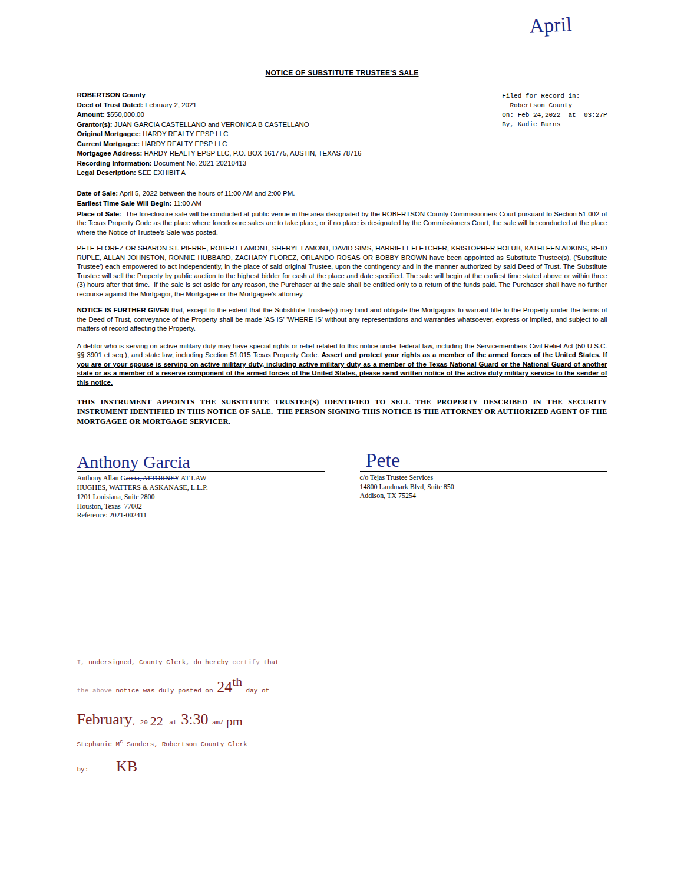April
NOTICE OF SUBSTITUTE TRUSTEE'S SALE
ROBERTSON County
Deed of Trust Dated: February 2, 2021
Amount: $550,000.00
Grantor(s): JUAN GARCIA CASTELLANO and VERONICA B CASTELLANO
Original Mortgagee: HARDY REALTY EPSP LLC
Current Mortgagee: HARDY REALTY EPSP LLC
Mortgagee Address: HARDY REALTY EPSP LLC, P.O. BOX 161775, AUSTIN, TEXAS 78716
Recording Information: Document No. 2021-20210413
Legal Description: SEE EXHIBIT A
Filed for Record in:
Robertson County
On: Feb 24,2022 at 03:27P
By, Kadie Burns
Date of Sale: April 5, 2022 between the hours of 11:00 AM and 2:00 PM.
Earliest Time Sale Will Begin: 11:00 AM
Place of Sale: The foreclosure sale will be conducted at public venue in the area designated by the ROBERTSON County Commissioners Court pursuant to Section 51.002 of the Texas Property Code as the place where foreclosure sales are to take place, or if no place is designated by the Commissioners Court, the sale will be conducted at the place where the Notice of Trustee's Sale was posted.
PETE FLOREZ OR SHARON ST. PIERRE, ROBERT LAMONT, SHERYL LAMONT, DAVID SIMS, HARRIETT FLETCHER, KRISTOPHER HOLUB, KATHLEEN ADKINS, REID RUPLE, ALLAN JOHNSTON, RONNIE HUBBARD, ZACHARY FLOREZ, ORLANDO ROSAS OR BOBBY BROWN have been appointed as Substitute Trustee(s), ('Substitute Trustee') each empowered to act independently, in the place of said original Trustee, upon the contingency and in the manner authorized by said Deed of Trust. The Substitute Trustee will sell the Property by public auction to the highest bidder for cash at the place and date specified. The sale will begin at the earliest time stated above or within three (3) hours after that time. If the sale is set aside for any reason, the Purchaser at the sale shall be entitled only to a return of the funds paid. The Purchaser shall have no further recourse against the Mortgagor, the Mortgagee or the Mortgagee's attorney.
NOTICE IS FURTHER GIVEN that, except to the extent that the Substitute Trustee(s) may bind and obligate the Mortgagors to warrant title to the Property under the terms of the Deed of Trust, conveyance of the Property shall be made 'AS IS' 'WHERE IS' without any representations and warranties whatsoever, express or implied, and subject to all matters of record affecting the Property.
A debtor who is serving on active military duty may have special rights or relief related to this notice under federal law, including the Servicemembers Civil Relief Act (50 U.S.C. §§ 3901 et seq.), and state law, including Section 51.015 Texas Property Code. Assert and protect your rights as a member of the armed forces of the United States. If you are or your spouse is serving on active military duty, including active military duty as a member of the Texas National Guard or the National Guard of another state or as a member of a reserve component of the armed forces of the United States, please send written notice of the active duty military service to the sender of this notice.
THIS INSTRUMENT APPOINTS THE SUBSTITUTE TRUSTEE(S) IDENTIFIED TO SELL THE PROPERTY DESCRIBED IN THE SECURITY INSTRUMENT IDENTIFIED IN THIS NOTICE OF SALE. THE PERSON SIGNING THIS NOTICE IS THE ATTORNEY OR AUTHORIZED AGENT OF THE MORTGAGEE OR MORTGAGE SERVICER.
Anthony Garcia
Anthony Allan Garcia, ATTORNEY AT LAW
HUGHES, WATTERS & ASKANASE, L.L.P.
1201 Louisiana, Suite 2800
Houston, Texas 77002
Reference: 2021-002411
Pete
c/o Tejas Trustee Services
14800 Landmark Blvd, Suite 850
Addison, TX 75254
I, undersigned, County Clerk, do hereby certify that
the above notice was duly posted on 24th day of
February, 2022 at 3:30 am/pm
Stephanie Mc Sanders, Robertson County Clerk
by: KB